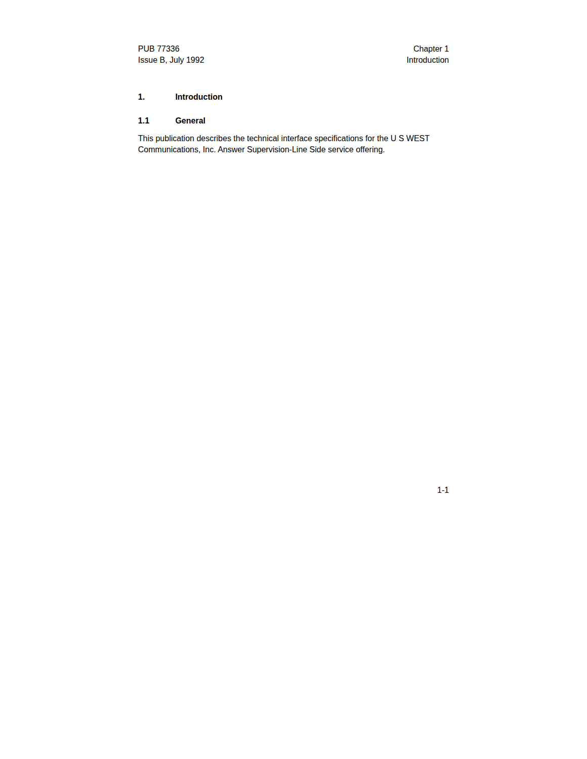PUB 77336
Chapter 1
Issue B, July 1992
Introduction
1. Introduction
1.1 General
This publication describes the technical interface specifications for the U S WEST Communications, Inc. Answer Supervision-Line Side service offering.
1-1